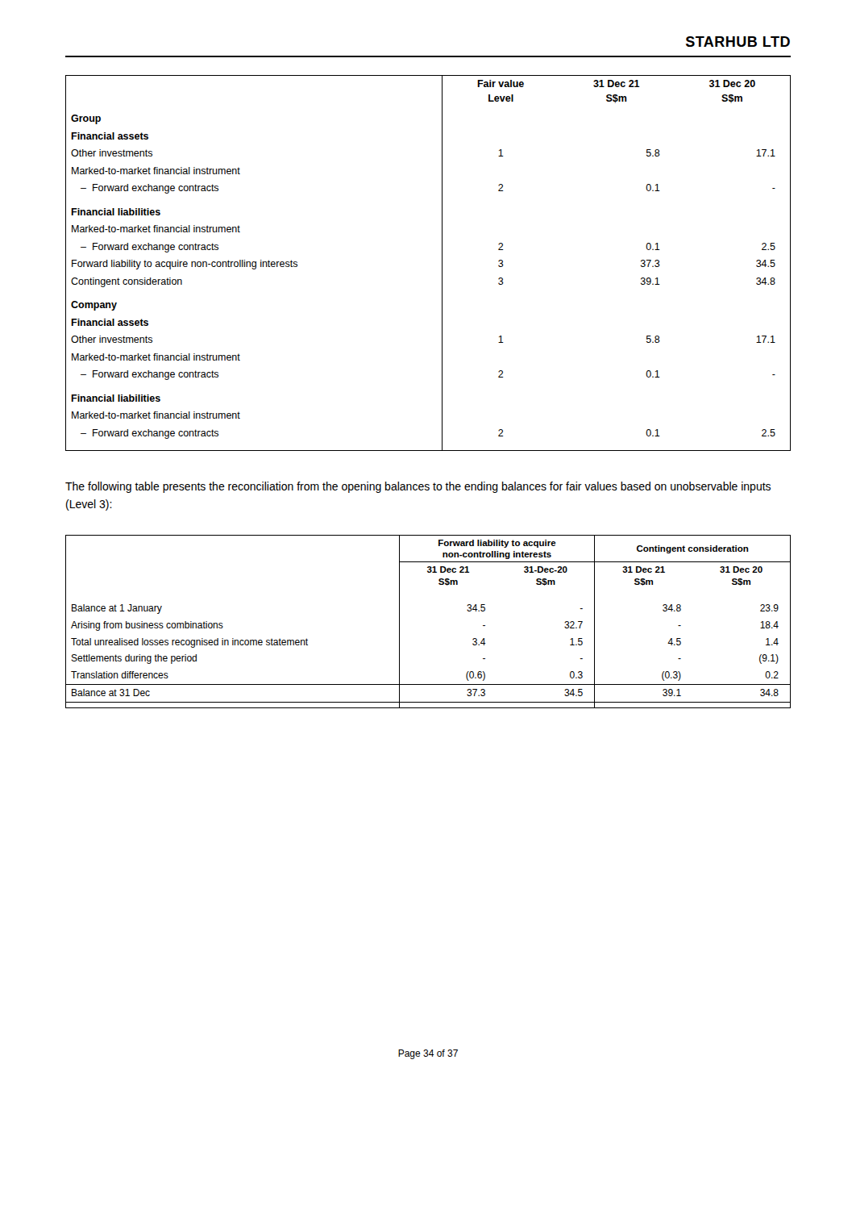STARHUB LTD
| | Fair value Level | 31 Dec 21 S$m | 31 Dec 20 S$m |
| --- | --- | --- | --- |
| Group | | | |
| Financial assets | | | |
| Other investments | 1 | 5.8 | 17.1 |
| Marked-to-market financial instrument | | | |
| – Forward exchange contracts | 2 | 0.1 | - |
| Financial liabilities | | | |
| Marked-to-market financial instrument | | | |
| – Forward exchange contracts | 2 | 0.1 | 2.5 |
| Forward liability to acquire non-controlling interests | 3 | 37.3 | 34.5 |
| Contingent consideration | 3 | 39.1 | 34.8 |
| Company | | | |
| Financial assets | | | |
| Other investments | 1 | 5.8 | 17.1 |
| Marked-to-market financial instrument | | | |
| – Forward exchange contracts | 2 | 0.1 | - |
| Financial liabilities | | | |
| Marked-to-market financial instrument | | | |
| – Forward exchange contracts | 2 | 0.1 | 2.5 |
The following table presents the reconciliation from the opening balances to the ending balances for fair values based on unobservable inputs (Level 3):
| | Forward liability to acquire non-controlling interests | Contingent consideration |
| --- | --- | --- |
| 31 Dec 21 S$m | 31-Dec-20 S$m | 31 Dec 21 S$m | 31 Dec 20 S$m |
| Balance at 1 January | 34.5 | - | 34.8 | 23.9 |
| Arising from business combinations | - | 32.7 | - | 18.4 |
| Total unrealised losses recognised in income statement | 3.4 | 1.5 | 4.5 | 1.4 |
| Settlements during the period | - | - | - | (9.1) |
| Translation differences | (0.6) | 0.3 | (0.3) | 0.2 |
| Balance at 31 Dec | 37.3 | 34.5 | 39.1 | 34.8 |
Page 34 of 37